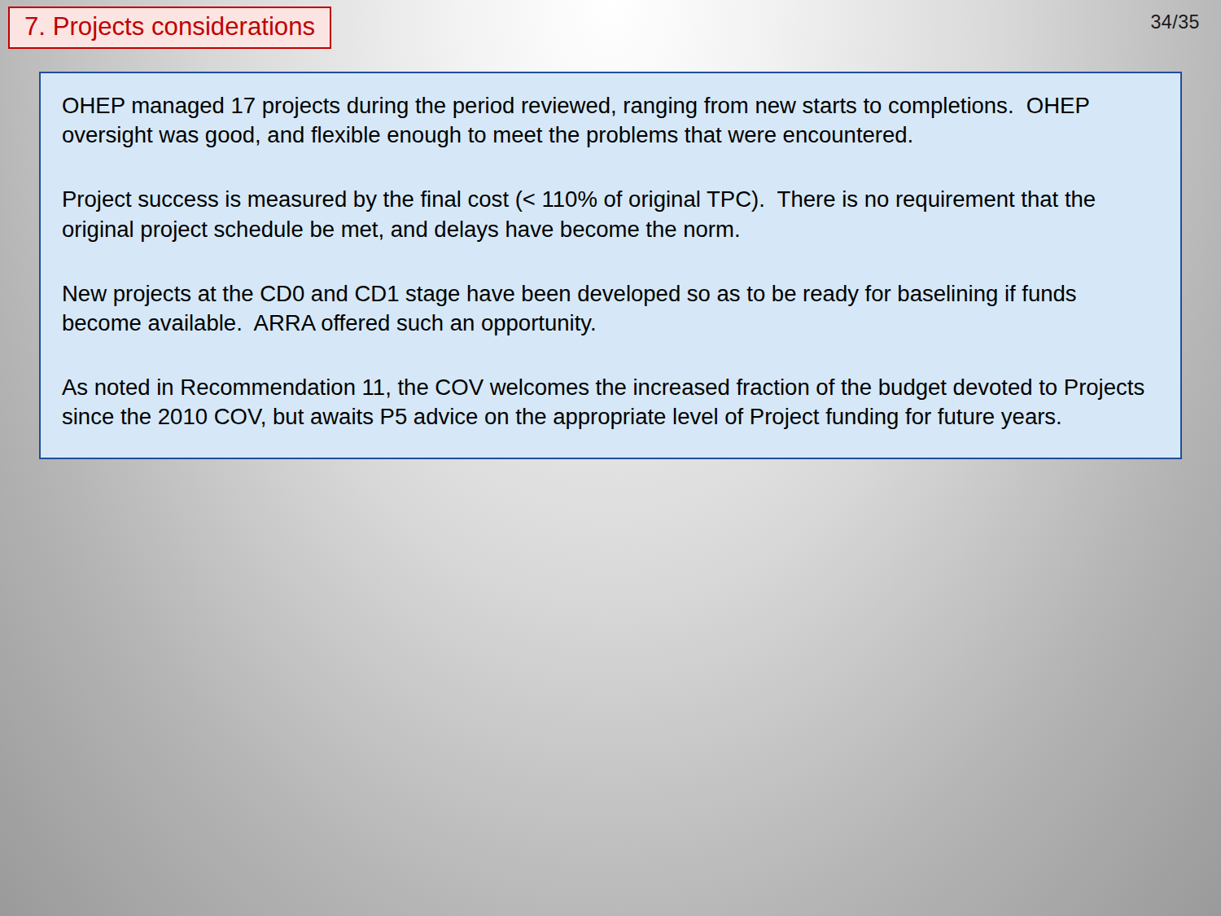34/35
7. Projects considerations
OHEP managed 17 projects during the period reviewed, ranging from new starts to completions. OHEP oversight was good, and flexible enough to meet the problems that were encountered.
Project success is measured by the final cost (< 110% of original TPC). There is no requirement that the original project schedule be met, and delays have become the norm.
New projects at the CD0 and CD1 stage have been developed so as to be ready for baselining if funds become available. ARRA offered such an opportunity.
As noted in Recommendation 11, the COV welcomes the increased fraction of the budget devoted to Projects since the 2010 COV, but awaits P5 advice on the appropriate level of Project funding for future years.